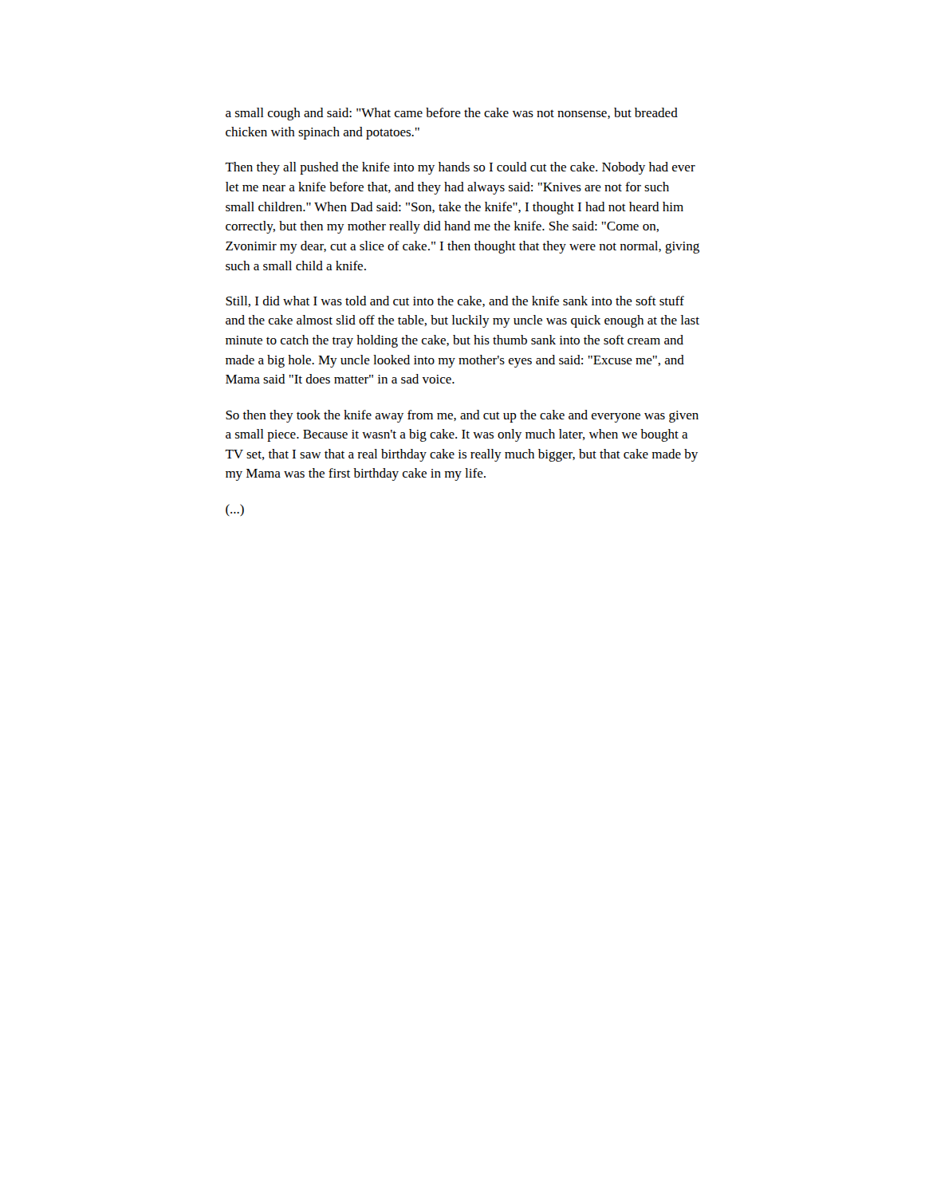a small cough and said: "What came before the cake was not nonsense, but breaded chicken with spinach and potatoes."
Then they all pushed the knife into my hands so I could cut the cake. Nobody had ever let me near a knife before that, and they had always said: "Knives are not for such small children." When Dad said: "Son, take the knife", I thought I had not heard him correctly, but then my mother really did hand me the knife. She said: "Come on, Zvonimir my dear, cut a slice of cake." I then thought that they were not normal, giving such a small child a knife.
Still, I did what I was told and cut into the cake, and the knife sank into the soft stuff and the cake almost slid off the table, but luckily my uncle was quick enough at the last minute to catch the tray holding the cake, but his thumb sank into the soft cream and made a big hole. My uncle looked into my mother's eyes and said: "Excuse me", and Mama said "It does matter" in a sad voice.
So then they took the knife away from me, and cut up the cake and everyone was given a small piece. Because it wasn't a big cake. It was only much later, when we bought a TV set, that I saw that a real birthday cake is really much bigger, but that cake made by my Mama was the first birthday cake in my life.
(...)